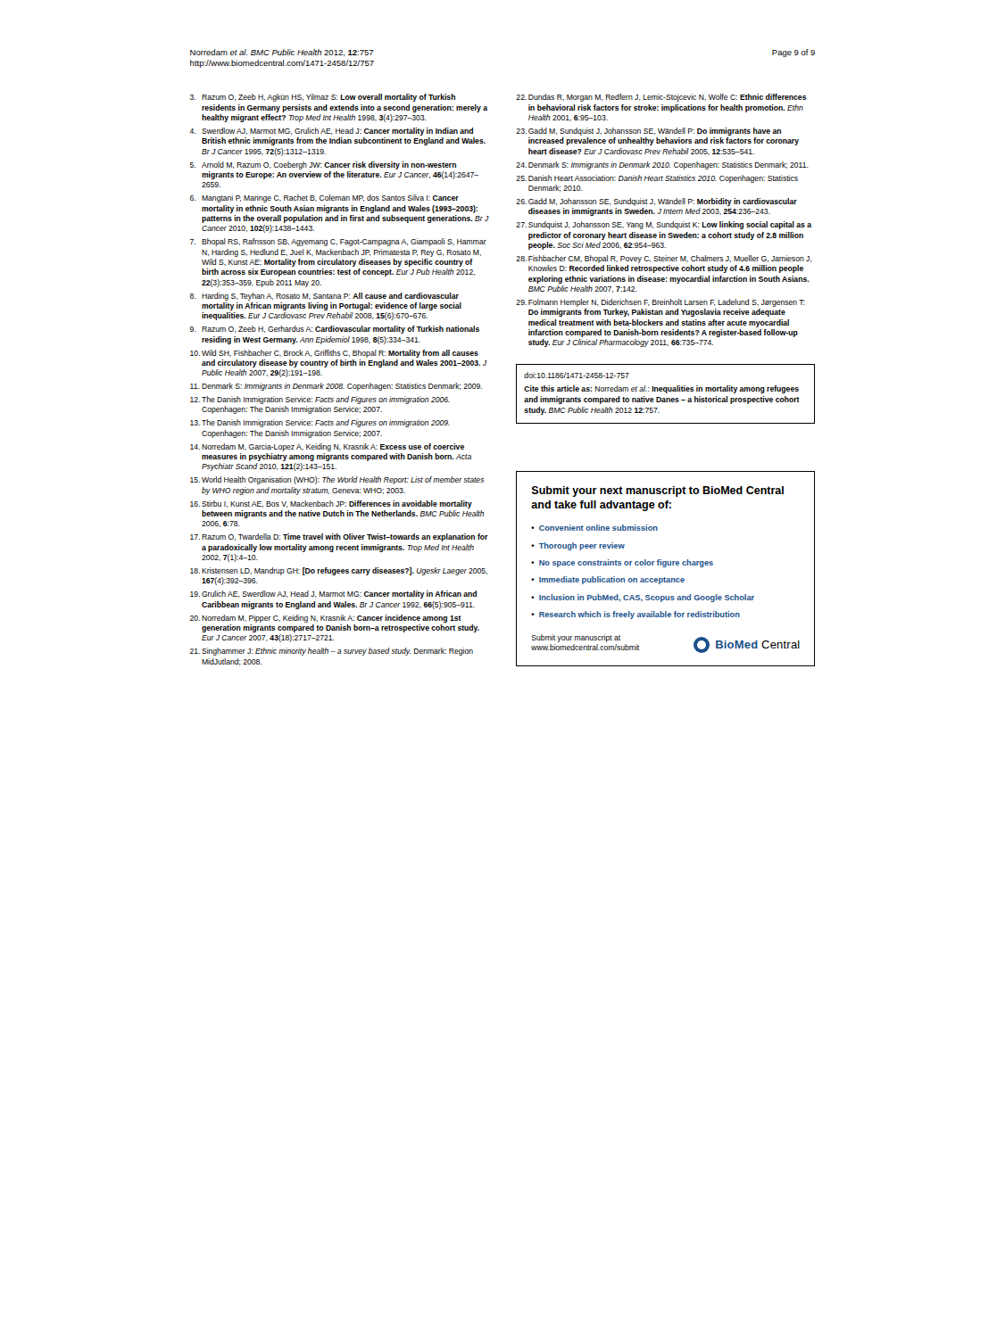Norredam et al. BMC Public Health 2012, 12:757
http://www.biomedcentral.com/1471-2458/12/757
Page 9 of 9
Razum O, Zeeb H, Agkün HS, Yilmaz S: Low overall mortality of Turkish residents in Germany persists and extends into a second generation: merely a healthy migrant effect? Trop Med Int Health 1998, 3(4):297–303.
Swerdlow AJ, Marmot MG, Grulich AE, Head J: Cancer mortality in Indian and British ethnic immigrants from the Indian subcontinent to England and Wales. Br J Cancer 1995, 72(5):1312–1319.
Arnold M, Razum O, Coebergh JW: Cancer risk diversity in non-western migrants to Europe: An overview of the literature. Eur J Cancer, 46(14):2647–2659.
Mangtani P, Maringe C, Rachet B, Coleman MP, dos Santos Silva I: Cancer mortality in ethnic South Asian migrants in England and Wales (1993–2003): patterns in the overall population and in first and subsequent generations. Br J Cancer 2010, 102(9):1438–1443.
Bhopal RS, Rafnsson SB, Agyemang C, Fagot-Campagna A, Giampaoli S, Hammar N, Harding S, Hedlund E, Juel K, Mackenbach JP, Primatesta P, Rey G, Rosato M, Wild S, Kunst AE: Mortality from circulatory diseases by specific country of birth across six European countries: test of concept. Eur J Pub Health 2012, 22(3):353–359. Epub 2011 May 20.
Harding S, Teyhan A, Rosato M, Santana P: All cause and cardiovascular mortality in African migrants living in Portugal: evidence of large social inequalities. Eur J Cardiovasc Prev Rehabil 2008, 15(6):670–676.
Razum O, Zeeb H, Gerhardus A: Cardiovascular mortality of Turkish nationals residing in West Germany. Ann Epidemiol 1998, 8(5):334–341.
Wild SH, Fishbacher C, Brock A, Griffiths C, Bhopal R: Mortality from all causes and circulatory disease by country of birth in England and Wales 2001–2003. J Public Health 2007, 29(2):191–198.
Denmark S: Immigrants in Denmark 2008. Copenhagen: Statistics Denmark; 2009.
The Danish Immigration Service: Facts and Figures on immigration 2006. Copenhagen: The Danish Immigration Service; 2007.
The Danish Immigration Service: Facts and Figures on immigration 2009. Copenhagen: The Danish Immigration Service; 2007.
Norredam M, Garcia-Lopez A, Keiding N, Krasnik A: Excess use of coercive measures in psychiatry among migrants compared with Danish born. Acta Psychiatr Scand 2010, 121(2):143–151.
World Health Organisation (WHO): The World Health Report: List of member states by WHO region and mortality stratum, Geneva: WHO; 2003.
Stirbu I, Kunst AE, Bos V, Mackenbach JP: Differences in avoidable mortality between migrants and the native Dutch in The Netherlands. BMC Public Health 2006, 6:78.
Razum O, Twardella D: Time travel with Oliver Twist–towards an explanation for a paradoxically low mortality among recent immigrants. Trop Med Int Health 2002, 7(1):4–10.
Kristensen LD, Mandrup GH: [Do refugees carry diseases?]. Ugeskr Laeger 2005, 167(4):392–396.
Grulich AE, Swerdlow AJ, Head J, Marmot MG: Cancer mortality in African and Caribbean migrants to England and Wales. Br J Cancer 1992, 66(5):905–911.
Norredam M, Pipper C, Keiding N, Krasnik A: Cancer incidence among 1st generation migrants compared to Danish born–a retrospective cohort study. Eur J Cancer 2007, 43(18):2717–2721.
Singhammer J: Ethnic minority health – a survey based study. Denmark: Region MidJutland; 2008.
Dundas R, Morgan M, Redfern J, Lemic-Stojcevic N, Wolfe C: Ethnic differences in behavioral risk factors for stroke: implications for health promotion. Ethn Health 2001, 6:95–103.
Gadd M, Sundquist J, Johansson SE, Wändell P: Do immigrants have an increased prevalence of unhealthy behaviors and risk factors for coronary heart disease? Eur J Cardiovasc Prev Rehabil 2005, 12:535–541.
Denmark S: Immigrants in Denmark 2010. Copenhagen: Statistics Denmark; 2011.
Danish Heart Association: Danish Heart Statistics 2010. Copenhagen: Statistics Denmark; 2010.
Gadd M, Johansson SE, Sundquist J, Wändell P: Morbidity in cardiovascular diseases in immigrants in Sweden. J Intern Med 2003, 254:236–243.
Sundquist J, Johansson SE, Yang M, Sundquist K: Low linking social capital as a predictor of coronary heart disease in Sweden: a cohort study of 2.8 million people. Soc Sci Med 2006, 62:954–963.
Fishbacher CM, Bhopal R, Povey C, Steiner M, Chalmers J, Mueller G, Jamieson J, Knowles D: Recorded linked retrospective cohort study of 4.6 million people exploring ethnic variations in disease: myocardial infarction in South Asians. BMC Public Health 2007, 7:142.
Folmann Hempler N, Diderichsen F, Breinholt Larsen F, Ladelund S, Jørgensen T: Do immigrants from Turkey, Pakistan and Yugoslavia receive adequate medical treatment with beta-blockers and statins after acute myocardial infarction compared to Danish-born residents? A register-based follow-up study. Eur J Clinical Pharmacology 2011, 66:735–774.
doi:10.1186/1471-2458-12-757
Cite this article as: Norredam et al.: Inequalities in mortality among refugees and immigrants compared to native Danes – a historical prospective cohort study. BMC Public Health 2012 12:757.
Submit your next manuscript to BioMed Central
and take full advantage of:
Convenient online submission
Thorough peer review
No space constraints or color figure charges
Immediate publication on acceptance
Inclusion in PubMed, CAS, Scopus and Google Scholar
Research which is freely available for redistribution
Submit your manuscript at
www.biomedcentral.com/submit
Bio Med Central